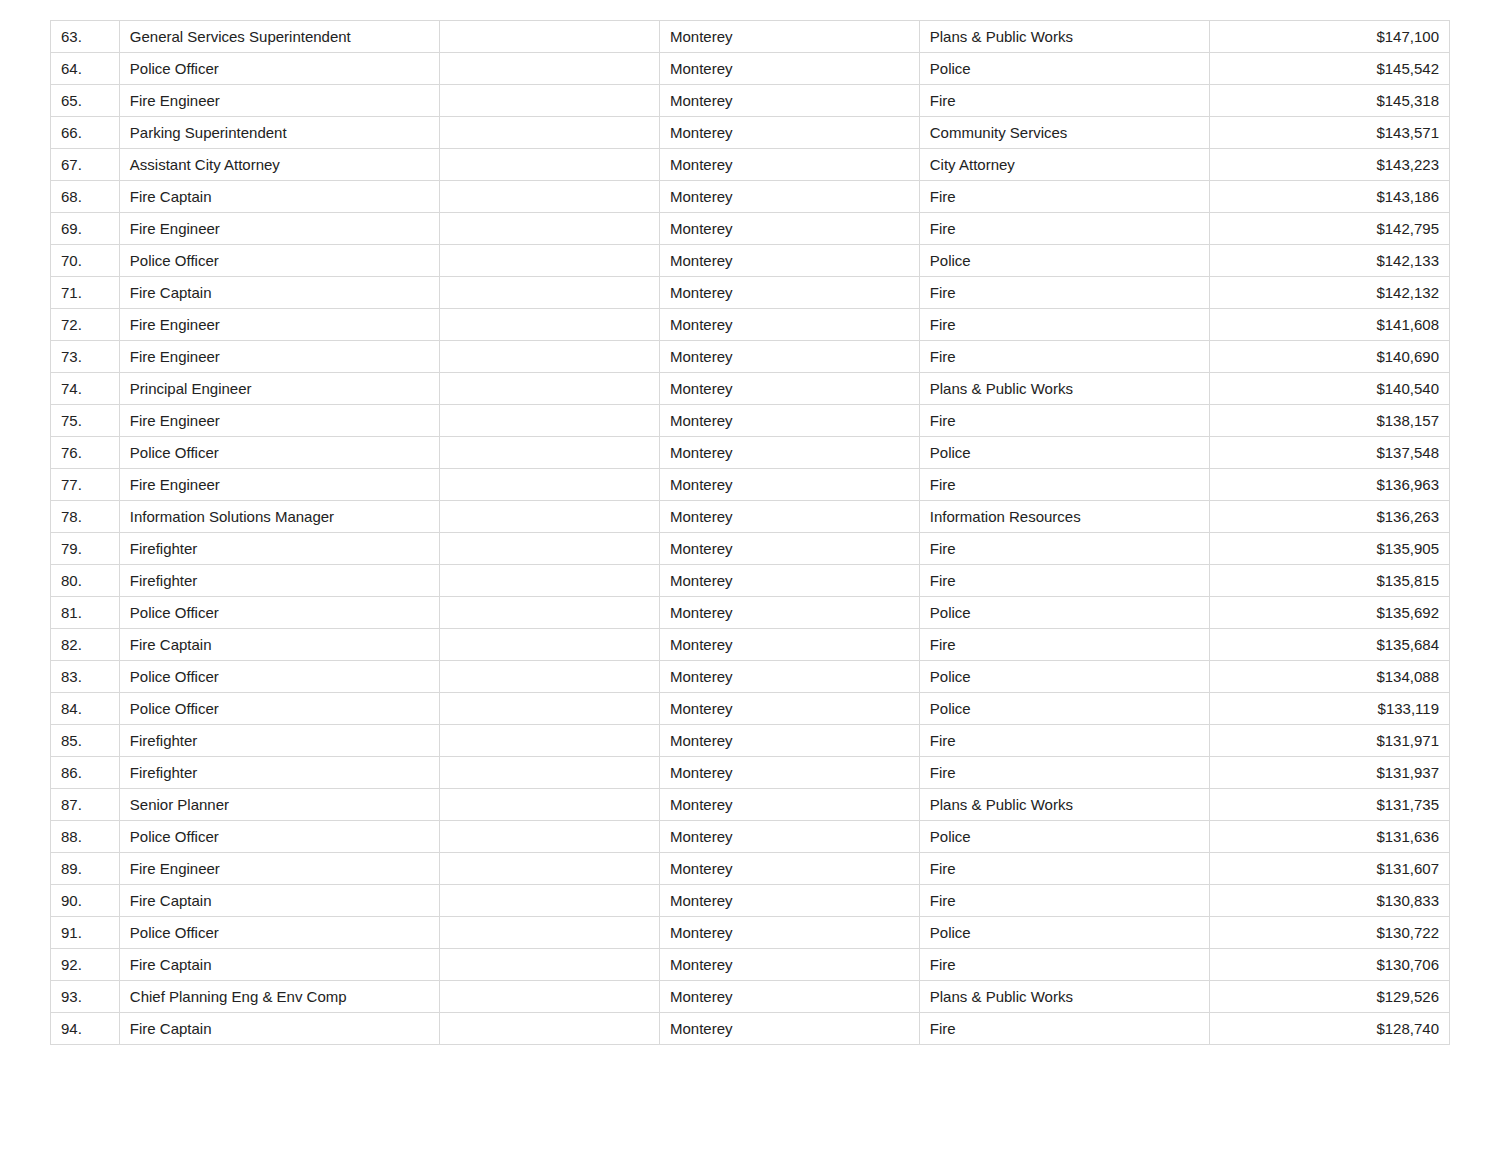| 63. | General Services Superintendent | | Monterey | Plans & Public Works | $147,100 |
| 64. | Police Officer | | Monterey | Police | $145,542 |
| 65. | Fire Engineer | | Monterey | Fire | $145,318 |
| 66. | Parking Superintendent | | Monterey | Community Services | $143,571 |
| 67. | Assistant City Attorney | | Monterey | City Attorney | $143,223 |
| 68. | Fire Captain | | Monterey | Fire | $143,186 |
| 69. | Fire Engineer | | Monterey | Fire | $142,795 |
| 70. | Police Officer | | Monterey | Police | $142,133 |
| 71. | Fire Captain | | Monterey | Fire | $142,132 |
| 72. | Fire Engineer | | Monterey | Fire | $141,608 |
| 73. | Fire Engineer | | Monterey | Fire | $140,690 |
| 74. | Principal Engineer | | Monterey | Plans & Public Works | $140,540 |
| 75. | Fire Engineer | | Monterey | Fire | $138,157 |
| 76. | Police Officer | | Monterey | Police | $137,548 |
| 77. | Fire Engineer | | Monterey | Fire | $136,963 |
| 78. | Information Solutions Manager | | Monterey | Information Resources | $136,263 |
| 79. | Firefighter | | Monterey | Fire | $135,905 |
| 80. | Firefighter | | Monterey | Fire | $135,815 |
| 81. | Police Officer | | Monterey | Police | $135,692 |
| 82. | Fire Captain | | Monterey | Fire | $135,684 |
| 83. | Police Officer | | Monterey | Police | $134,088 |
| 84. | Police Officer | | Monterey | Police | $133,119 |
| 85. | Firefighter | | Monterey | Fire | $131,971 |
| 86. | Firefighter | | Monterey | Fire | $131,937 |
| 87. | Senior Planner | | Monterey | Plans & Public Works | $131,735 |
| 88. | Police Officer | | Monterey | Police | $131,636 |
| 89. | Fire Engineer | | Monterey | Fire | $131,607 |
| 90. | Fire Captain | | Monterey | Fire | $130,833 |
| 91. | Police Officer | | Monterey | Police | $130,722 |
| 92. | Fire Captain | | Monterey | Fire | $130,706 |
| 93. | Chief Planning Eng & Env Comp | | Monterey | Plans & Public Works | $129,526 |
| 94. | Fire Captain | | Monterey | Fire | $128,740 |